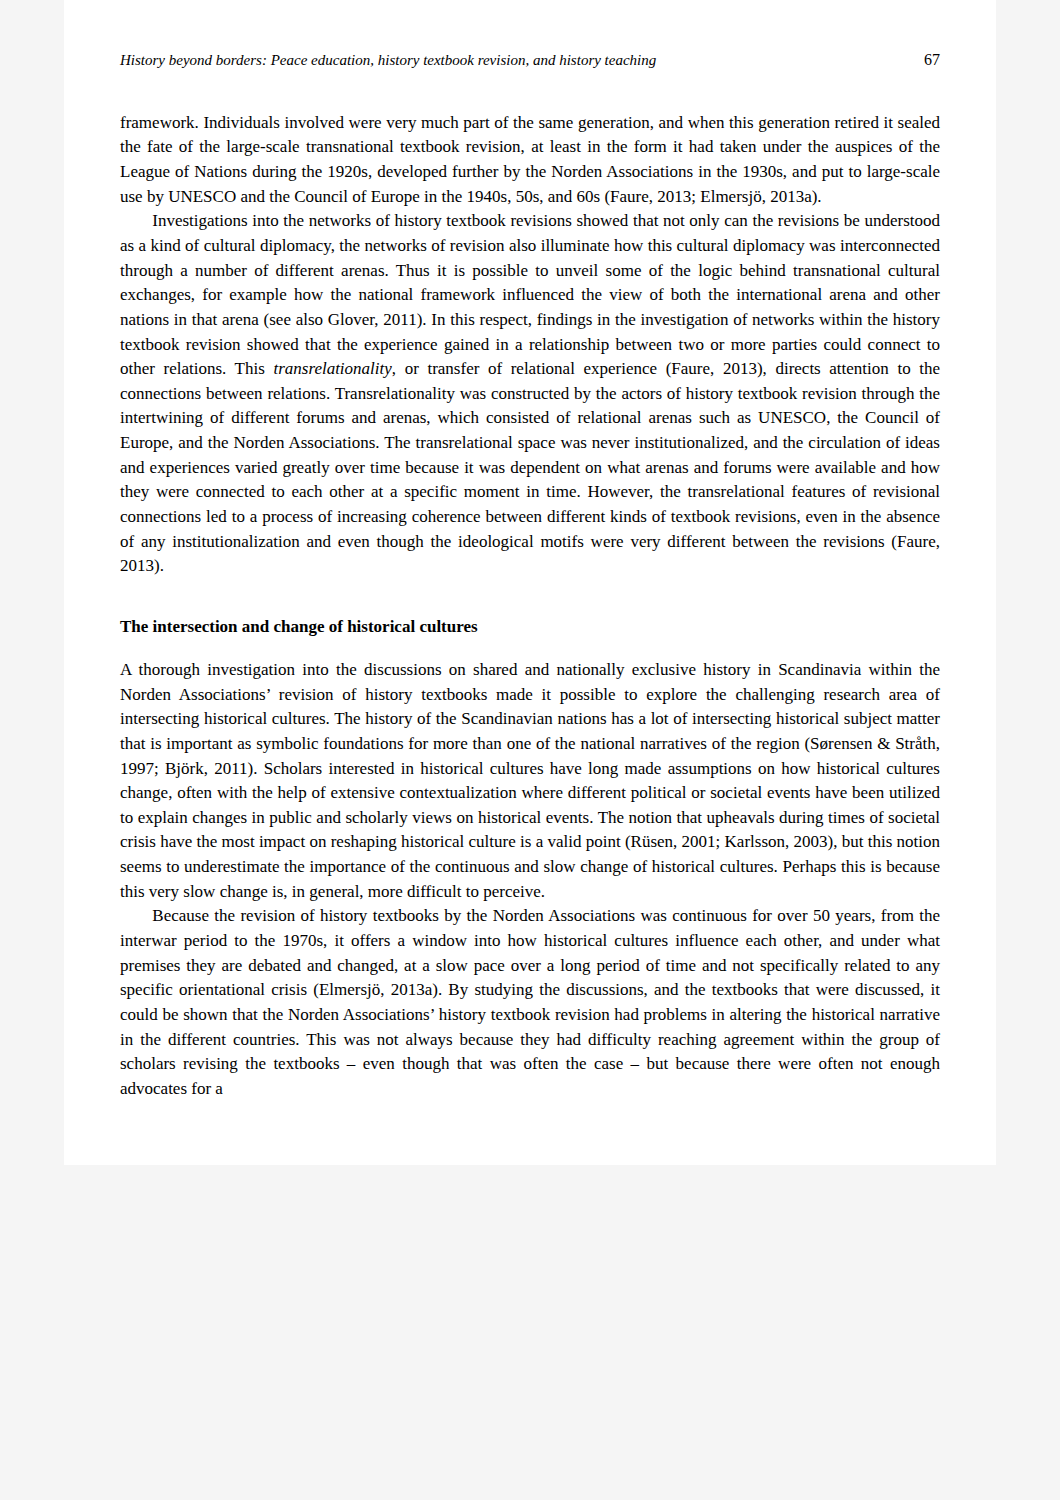History beyond borders: Peace education, history textbook revision, and history teaching 67
framework. Individuals involved were very much part of the same generation, and when this generation retired it sealed the fate of the large-scale transnational textbook revision, at least in the form it had taken under the auspices of the League of Nations during the 1920s, developed further by the Norden Associations in the 1930s, and put to large-scale use by UNESCO and the Council of Europe in the 1940s, 50s, and 60s (Faure, 2013; Elmersjö, 2013a).
Investigations into the networks of history textbook revisions showed that not only can the revisions be understood as a kind of cultural diplomacy, the networks of revision also illuminate how this cultural diplomacy was interconnected through a number of different arenas. Thus it is possible to unveil some of the logic behind transnational cultural exchanges, for example how the national framework influenced the view of both the international arena and other nations in that arena (see also Glover, 2011). In this respect, findings in the investigation of networks within the history textbook revision showed that the experience gained in a relationship between two or more parties could connect to other relations. This transrelationality, or transfer of relational experience (Faure, 2013), directs attention to the connections between relations. Transrelationality was constructed by the actors of history textbook revision through the intertwining of different forums and arenas, which consisted of relational arenas such as UNESCO, the Council of Europe, and the Norden Associations. The transrelational space was never institutionalized, and the circulation of ideas and experiences varied greatly over time because it was dependent on what arenas and forums were available and how they were connected to each other at a specific moment in time. However, the transrelational features of revisional connections led to a process of increasing coherence between different kinds of textbook revisions, even in the absence of any institutionalization and even though the ideological motifs were very different between the revisions (Faure, 2013).
The intersection and change of historical cultures
A thorough investigation into the discussions on shared and nationally exclusive history in Scandinavia within the Norden Associations’ revision of history textbooks made it possible to explore the challenging research area of intersecting historical cultures. The history of the Scandinavian nations has a lot of intersecting historical subject matter that is important as symbolic foundations for more than one of the national narratives of the region (Sørensen & Stråth, 1997; Björk, 2011). Scholars interested in historical cultures have long made assumptions on how historical cultures change, often with the help of extensive contextualization where different political or societal events have been utilized to explain changes in public and scholarly views on historical events. The notion that upheavals during times of societal crisis have the most impact on reshaping historical culture is a valid point (Rüsen, 2001; Karlsson, 2003), but this notion seems to underestimate the importance of the continuous and slow change of historical cultures. Perhaps this is because this very slow change is, in general, more difficult to perceive.
Because the revision of history textbooks by the Norden Associations was continuous for over 50 years, from the interwar period to the 1970s, it offers a window into how historical cultures influence each other, and under what premises they are debated and changed, at a slow pace over a long period of time and not specifically related to any specific orientational crisis (Elmersjö, 2013a). By studying the discussions, and the textbooks that were discussed, it could be shown that the Norden Associations’ history textbook revision had problems in altering the historical narrative in the different countries. This was not always because they had difficulty reaching agreement within the group of scholars revising the textbooks – even though that was often the case – but because there were often not enough advocates for a